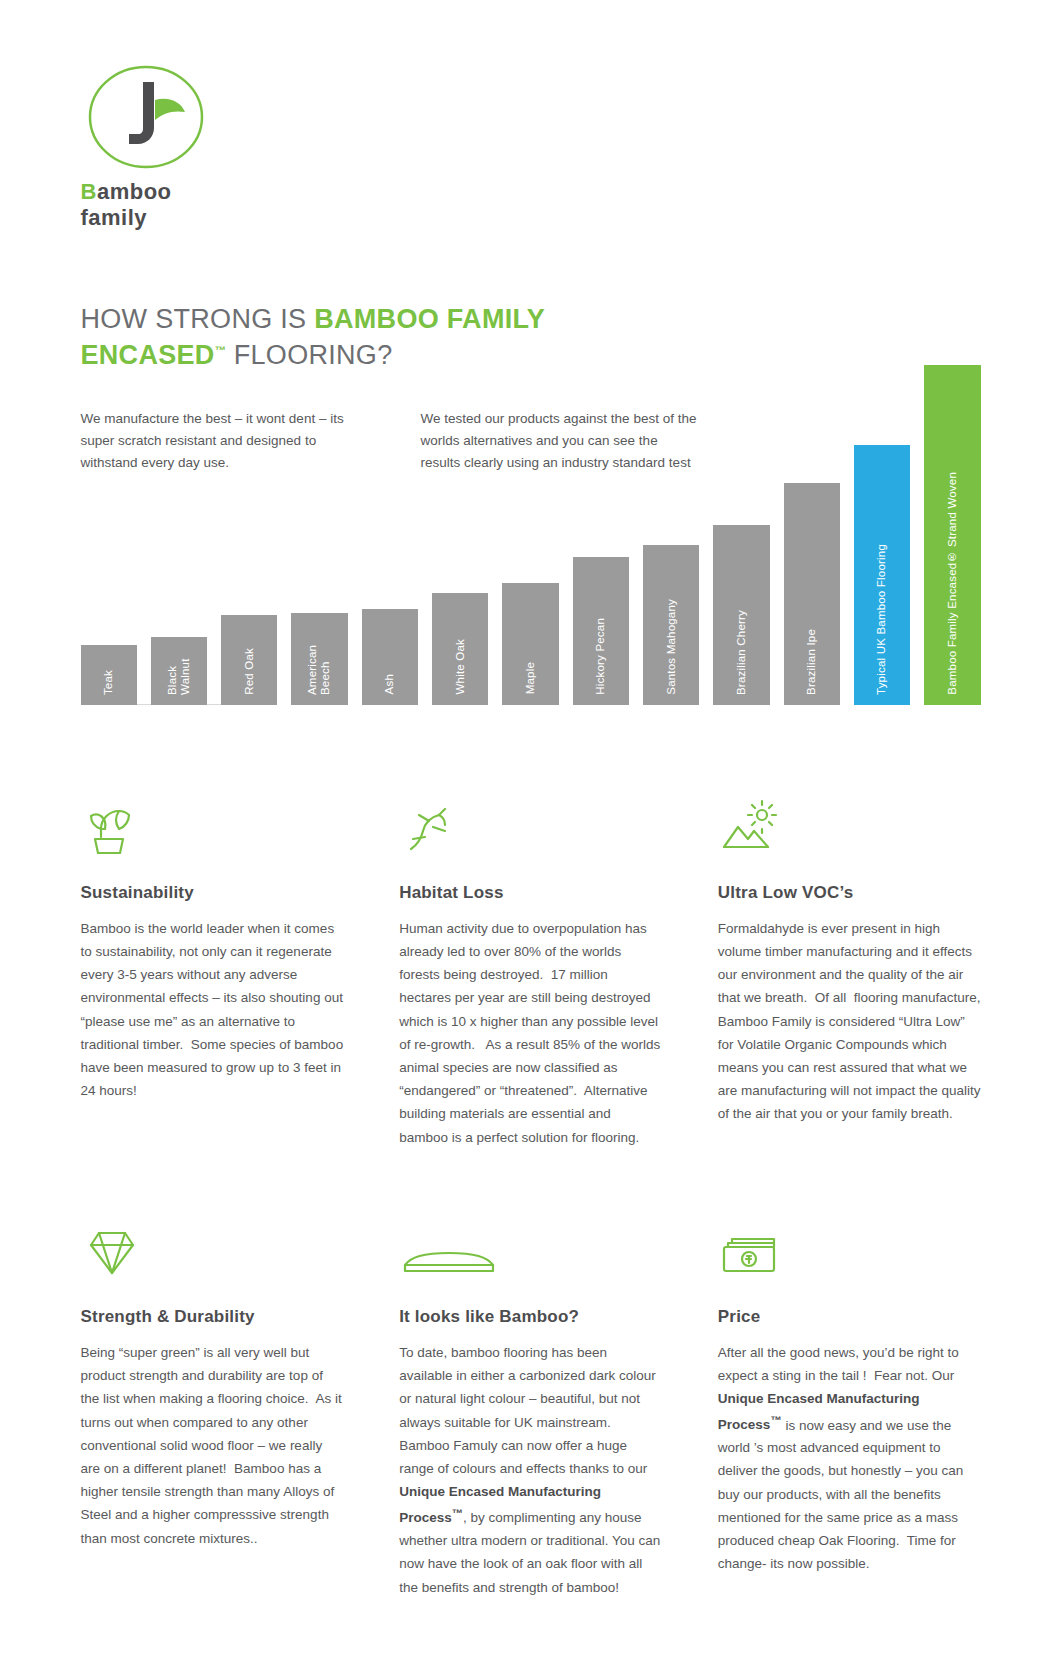Bamboo family
How strong is Bamboo Family Encased™ flooring?
We manufacture the best – it wont dent – its super scratch resistant and designed to withstand every day use.
We tested our products against the best of the worlds alternatives and you can see the results clearly using an industry standard test
Teak
Black Walnut
Red Oak
American Beech
Ash
White Oak
Maple
Hickory Pecan
Santos Mahogany
Brazilian Cherry
Brazilian Ipe
Typical UK Bamboo Flooring
Bamboo Family Encased® Strand Woven
Sustainability
Bamboo is the world leader when it comes to sustainability, not only can it regenerate every 3-5 years without any adverse environmental effects – its also shouting out “please use me” as an alternative to traditional timber. Some species of bamboo have been measured to grow up to 3 feet in 24 hours!
Habitat Loss
Human activity due to overpopulation has already led to over 80% of the worlds forests being destroyed. 17 million hectares per year are still being destroyed which is 10 x higher than any possible level of re-growth. As a result 85% of the worlds animal species are now classified as “endangered” or “threatened”. Alternative building materials are essential and bamboo is a perfect solution for flooring.
Ultra Low VOC’s
Formaldahyde is ever present in high volume timber manufacturing and it effects our environment and the quality of the air that we breath. Of all flooring manufacture, Bamboo Family is considered “Ultra Low” for Volatile Organic Compounds which means you can rest assured that what we are manufacturing will not impact the quality of the air that you or your family breath.
Strength & Durability
Being “super green” is all very well but product strength and durability are top of the list when making a flooring choice. As it turns out when compared to any other conventional solid wood floor – we really are on a different planet! Bamboo has a higher tensile strength than many Alloys of Steel and a higher compresssive strength than most concrete mixtures..
It looks like Bamboo?
To date, bamboo flooring has been available in either a carbonized dark colour or natural light colour – beautiful, but not always suitable for UK mainstream. Bamboo Famuly can now offer a huge range of colours and effects thanks to our Unique Encased Manufacturing Process™, by complimenting any house whether ultra modern or traditional. You can now have the look of an oak floor with all the benefits and strength of bamboo!
Price
After all the good news, you’d be right to expect a sting in the tail ! Fear not. Our Unique Encased Manufacturing Process™ is now easy and we use the world ’s most advanced equipment to deliver the goods, but honestly – you can buy our products, with all the benefits mentioned for the same price as a mass produced cheap Oak Flooring. Time for change- its now possible.